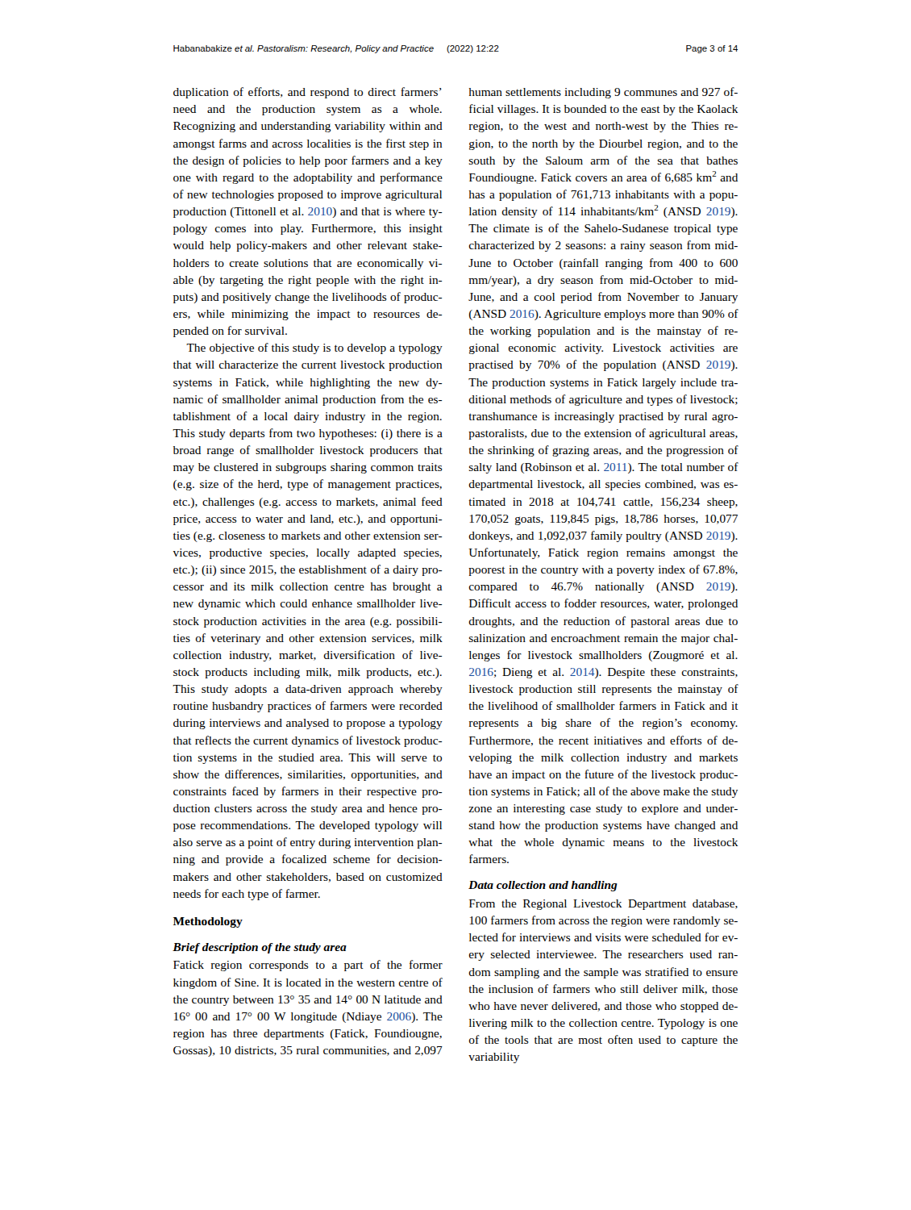Habanabakize et al. Pastoralism: Research, Policy and Practice (2022) 12:22
Page 3 of 14
duplication of efforts, and respond to direct farmers’ need and the production system as a whole. Recognizing and understanding variability within and amongst farms and across localities is the first step in the design of policies to help poor farmers and a key one with regard to the adoptability and performance of new technologies proposed to improve agricultural production (Tittonell et al. 2010) and that is where typology comes into play. Furthermore, this insight would help policy-makers and other relevant stakeholders to create solutions that are economically viable (by targeting the right people with the right inputs) and positively change the livelihoods of producers, while minimizing the impact to resources depended on for survival.
The objective of this study is to develop a typology that will characterize the current livestock production systems in Fatick, while highlighting the new dynamic of smallholder animal production from the establishment of a local dairy industry in the region. This study departs from two hypotheses: (i) there is a broad range of smallholder livestock producers that may be clustered in subgroups sharing common traits (e.g. size of the herd, type of management practices, etc.), challenges (e.g. access to markets, animal feed price, access to water and land, etc.), and opportunities (e.g. closeness to markets and other extension services, productive species, locally adapted species, etc.); (ii) since 2015, the establishment of a dairy processor and its milk collection centre has brought a new dynamic which could enhance smallholder livestock production activities in the area (e.g. possibilities of veterinary and other extension services, milk collection industry, market, diversification of livestock products including milk, milk products, etc.). This study adopts a data-driven approach whereby routine husbandry practices of farmers were recorded during interviews and analysed to propose a typology that reflects the current dynamics of livestock production systems in the studied area. This will serve to show the differences, similarities, opportunities, and constraints faced by farmers in their respective production clusters across the study area and hence propose recommendations. The developed typology will also serve as a point of entry during intervention planning and provide a focalized scheme for decision-makers and other stakeholders, based on customized needs for each type of farmer.
Methodology
Brief description of the study area
Fatick region corresponds to a part of the former kingdom of Sine. It is located in the western centre of the country between 13° 35 and 14° 00 N latitude and 16° 00 and 17° 00 W longitude (Ndiaye 2006). The region has three departments (Fatick, Foundiougne, Gossas), 10 districts, 35 rural communities, and 2,097 human settlements including 9 communes and 927 official villages. It is bounded to the east by the Kaolack region, to the west and north-west by the Thies region, to the north by the Diourbel region, and to the south by the Saloum arm of the sea that bathes Foundiougne. Fatick covers an area of 6,685 km2 and has a population of 761,713 inhabitants with a population density of 114 inhabitants/km2 (ANSD 2019). The climate is of the Sahelo-Sudanese tropical type characterized by 2 seasons: a rainy season from mid-June to October (rainfall ranging from 400 to 600 mm/year), a dry season from mid-October to mid-June, and a cool period from November to January (ANSD 2016). Agriculture employs more than 90% of the working population and is the mainstay of regional economic activity. Livestock activities are practised by 70% of the population (ANSD 2019). The production systems in Fatick largely include traditional methods of agriculture and types of livestock; transhumance is increasingly practised by rural agro-pastoralists, due to the extension of agricultural areas, the shrinking of grazing areas, and the progression of salty land (Robinson et al. 2011). The total number of departmental livestock, all species combined, was estimated in 2018 at 104,741 cattle, 156,234 sheep, 170,052 goats, 119,845 pigs, 18,786 horses, 10,077 donkeys, and 1,092,037 family poultry (ANSD 2019). Unfortunately, Fatick region remains amongst the poorest in the country with a poverty index of 67.8%, compared to 46.7% nationally (ANSD 2019). Difficult access to fodder resources, water, prolonged droughts, and the reduction of pastoral areas due to salinization and encroachment remain the major challenges for livestock smallholders (Zougmoré et al. 2016; Dieng et al. 2014). Despite these constraints, livestock production still represents the mainstay of the livelihood of smallholder farmers in Fatick and it represents a big share of the region’s economy. Furthermore, the recent initiatives and efforts of developing the milk collection industry and markets have an impact on the future of the livestock production systems in Fatick; all of the above make the study zone an interesting case study to explore and understand how the production systems have changed and what the whole dynamic means to the livestock farmers.
Data collection and handling
From the Regional Livestock Department database, 100 farmers from across the region were randomly selected for interviews and visits were scheduled for every selected interviewee. The researchers used random sampling and the sample was stratified to ensure the inclusion of farmers who still deliver milk, those who have never delivered, and those who stopped delivering milk to the collection centre. Typology is one of the tools that are most often used to capture the variability